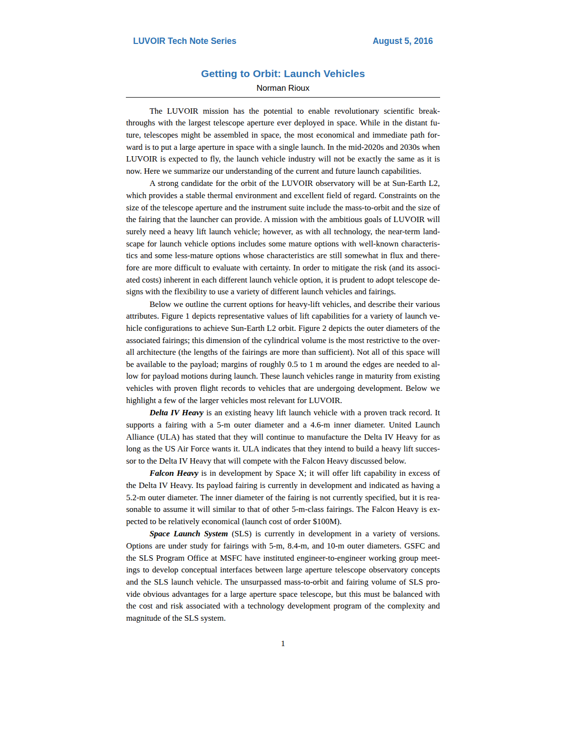LUVOIR Tech Note Series August 5, 2016
Getting to Orbit: Launch Vehicles
Norman Rioux
The LUVOIR mission has the potential to enable revolutionary scientific breakthroughs with the largest telescope aperture ever deployed in space. While in the distant future, telescopes might be assembled in space, the most economical and immediate path forward is to put a large aperture in space with a single launch. In the mid-2020s and 2030s when LUVOIR is expected to fly, the launch vehicle industry will not be exactly the same as it is now. Here we summarize our understanding of the current and future launch capabilities.
A strong candidate for the orbit of the LUVOIR observatory will be at Sun-Earth L2, which provides a stable thermal environment and excellent field of regard. Constraints on the size of the telescope aperture and the instrument suite include the mass-to-orbit and the size of the fairing that the launcher can provide. A mission with the ambitious goals of LUVOIR will surely need a heavy lift launch vehicle; however, as with all technology, the near-term landscape for launch vehicle options includes some mature options with well-known characteristics and some less-mature options whose characteristics are still somewhat in flux and therefore are more difficult to evaluate with certainty. In order to mitigate the risk (and its associated costs) inherent in each different launch vehicle option, it is prudent to adopt telescope designs with the flexibility to use a variety of different launch vehicles and fairings.
Below we outline the current options for heavy-lift vehicles, and describe their various attributes. Figure 1 depicts representative values of lift capabilities for a variety of launch vehicle configurations to achieve Sun-Earth L2 orbit. Figure 2 depicts the outer diameters of the associated fairings; this dimension of the cylindrical volume is the most restrictive to the overall architecture (the lengths of the fairings are more than sufficient). Not all of this space will be available to the payload; margins of roughly 0.5 to 1 m around the edges are needed to allow for payload motions during launch. These launch vehicles range in maturity from existing vehicles with proven flight records to vehicles that are undergoing development. Below we highlight a few of the larger vehicles most relevant for LUVOIR.
Delta IV Heavy is an existing heavy lift launch vehicle with a proven track record. It supports a fairing with a 5-m outer diameter and a 4.6-m inner diameter. United Launch Alliance (ULA) has stated that they will continue to manufacture the Delta IV Heavy for as long as the US Air Force wants it. ULA indicates that they intend to build a heavy lift successor to the Delta IV Heavy that will compete with the Falcon Heavy discussed below.
Falcon Heavy is in development by Space X; it will offer lift capability in excess of the Delta IV Heavy. Its payload fairing is currently in development and indicated as having a 5.2-m outer diameter. The inner diameter of the fairing is not currently specified, but it is reasonable to assume it will similar to that of other 5-m-class fairings. The Falcon Heavy is expected to be relatively economical (launch cost of order $100M).
Space Launch System (SLS) is currently in development in a variety of versions. Options are under study for fairings with 5-m, 8.4-m, and 10-m outer diameters. GSFC and the SLS Program Office at MSFC have instituted engineer-to-engineer working group meetings to develop conceptual interfaces between large aperture telescope observatory concepts and the SLS launch vehicle. The unsurpassed mass-to-orbit and fairing volume of SLS provide obvious advantages for a large aperture space telescope, but this must be balanced with the cost and risk associated with a technology development program of the complexity and magnitude of the SLS system.
1